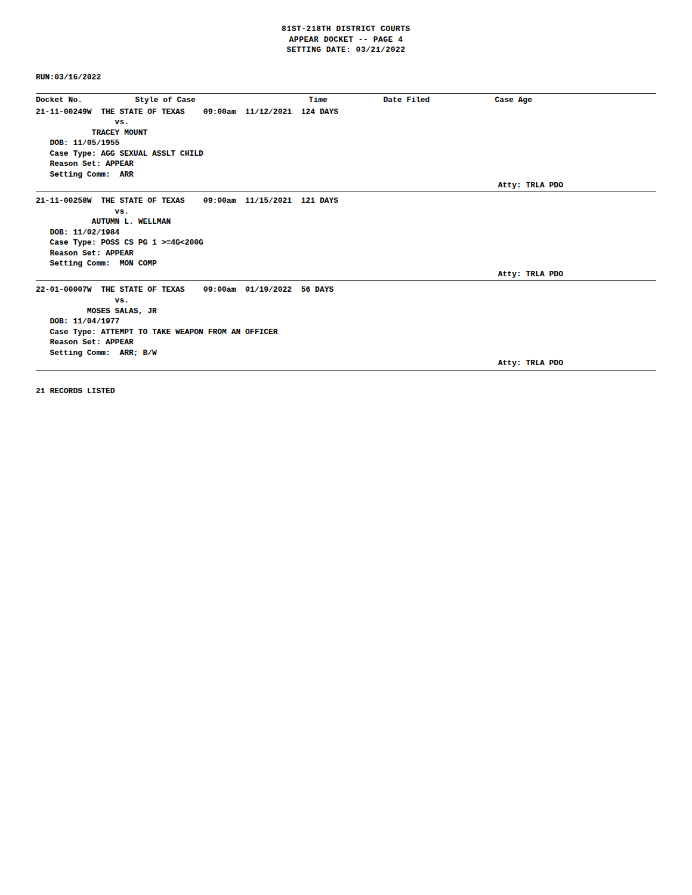81ST-218TH DISTRICT COURTS
APPEAR DOCKET -- PAGE 4
SETTING DATE: 03/21/2022
RUN:03/16/2022
| Docket No. | Style of Case | Time | Date Filed | Case Age |
21-11-00249W THE STATE OF TEXAS 09:00am 11/12/2021 124 DAYS vs. TRACEY MOUNT DOB: 11/05/1955 Case Type: AGG SEXUAL ASSLT CHILD Reason Set: APPEAR Setting Comm: ARR
Atty: TRLA PDO
21-11-00258W THE STATE OF TEXAS 09:00am 11/15/2021 121 DAYS vs. AUTUMN L. WELLMAN DOB: 11/02/1984 Case Type: POSS CS PG 1 >=4G<200G Reason Set: APPEAR Setting Comm: MON COMP
Atty: TRLA PDO
22-01-00007W THE STATE OF TEXAS 09:00am 01/19/2022 56 DAYS vs. MOSES SALAS, JR DOB: 11/04/1977 Case Type: ATTEMPT TO TAKE WEAPON FROM AN OFFICER Reason Set: APPEAR Setting Comm: ARR; B/W
Atty: TRLA PDO
21 RECORDS LISTED